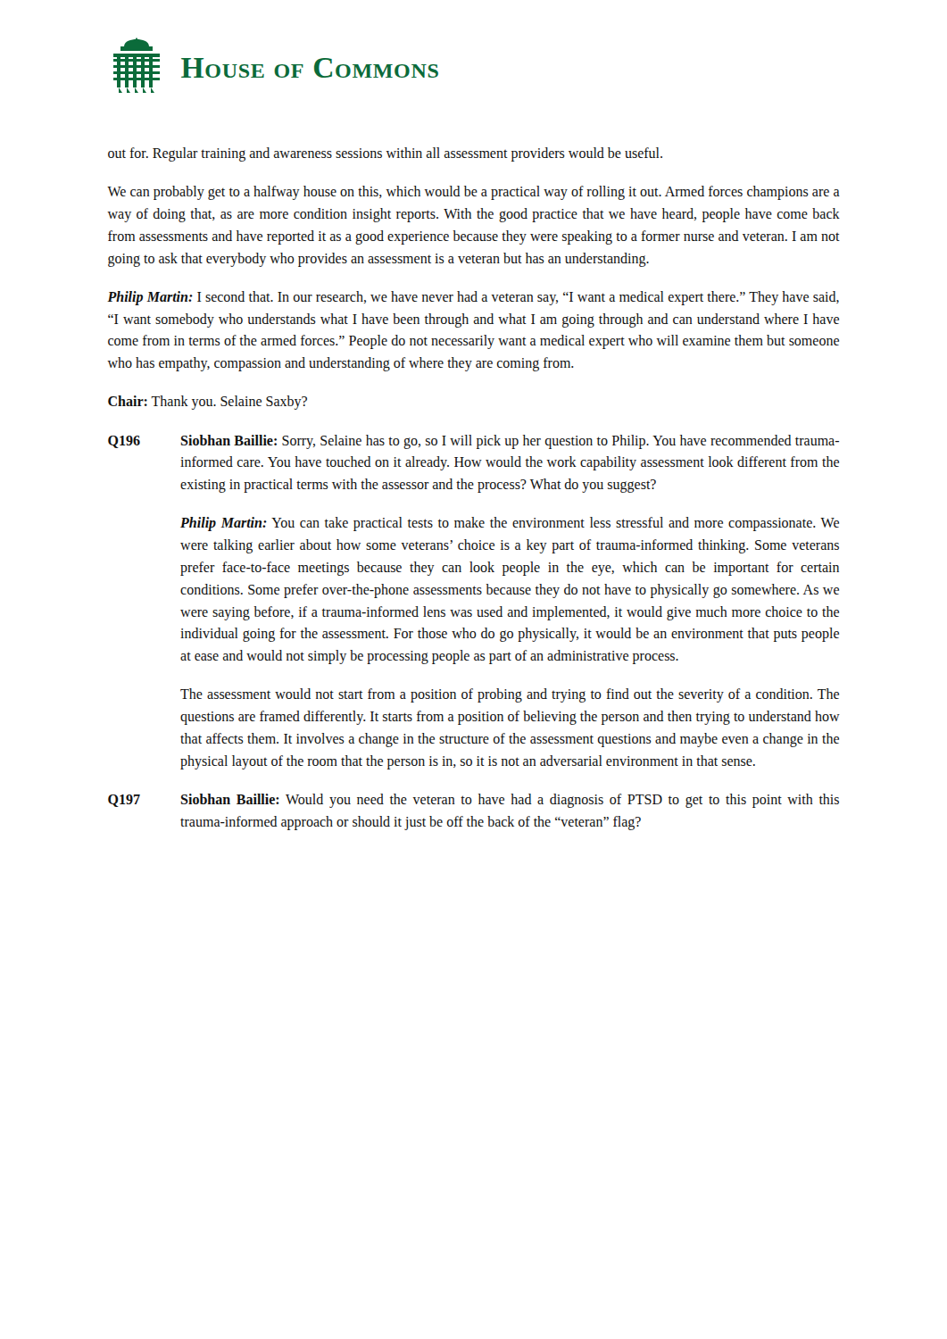House of Commons
out for. Regular training and awareness sessions within all assessment providers would be useful.
We can probably get to a halfway house on this, which would be a practical way of rolling it out. Armed forces champions are a way of doing that, as are more condition insight reports. With the good practice that we have heard, people have come back from assessments and have reported it as a good experience because they were speaking to a former nurse and veteran. I am not going to ask that everybody who provides an assessment is a veteran but has an understanding.
Philip Martin: I second that. In our research, we have never had a veteran say, “I want a medical expert there.” They have said, “I want somebody who understands what I have been through and what I am going through and can understand where I have come from in terms of the armed forces.” People do not necessarily want a medical expert who will examine them but someone who has empathy, compassion and understanding of where they are coming from.
Chair: Thank you. Selaine Saxby?
Q196
Siobhan Baillie: Sorry, Selaine has to go, so I will pick up her question to Philip. You have recommended trauma-informed care. You have touched on it already. How would the work capability assessment look different from the existing in practical terms with the assessor and the process? What do you suggest?
Philip Martin: You can take practical tests to make the environment less stressful and more compassionate. We were talking earlier about how some veterans’ choice is a key part of trauma-informed thinking. Some veterans prefer face-to-face meetings because they can look people in the eye, which can be important for certain conditions. Some prefer over-the-phone assessments because they do not have to physically go somewhere. As we were saying before, if a trauma-informed lens was used and implemented, it would give much more choice to the individual going for the assessment. For those who do go physically, it would be an environment that puts people at ease and would not simply be processing people as part of an administrative process.
The assessment would not start from a position of probing and trying to find out the severity of a condition. The questions are framed differently. It starts from a position of believing the person and then trying to understand how that affects them. It involves a change in the structure of the assessment questions and maybe even a change in the physical layout of the room that the person is in, so it is not an adversarial environment in that sense.
Q197
Siobhan Baillie: Would you need the veteran to have had a diagnosis of PTSD to get to this point with this trauma-informed approach or should it just be off the back of the “veteran” flag?